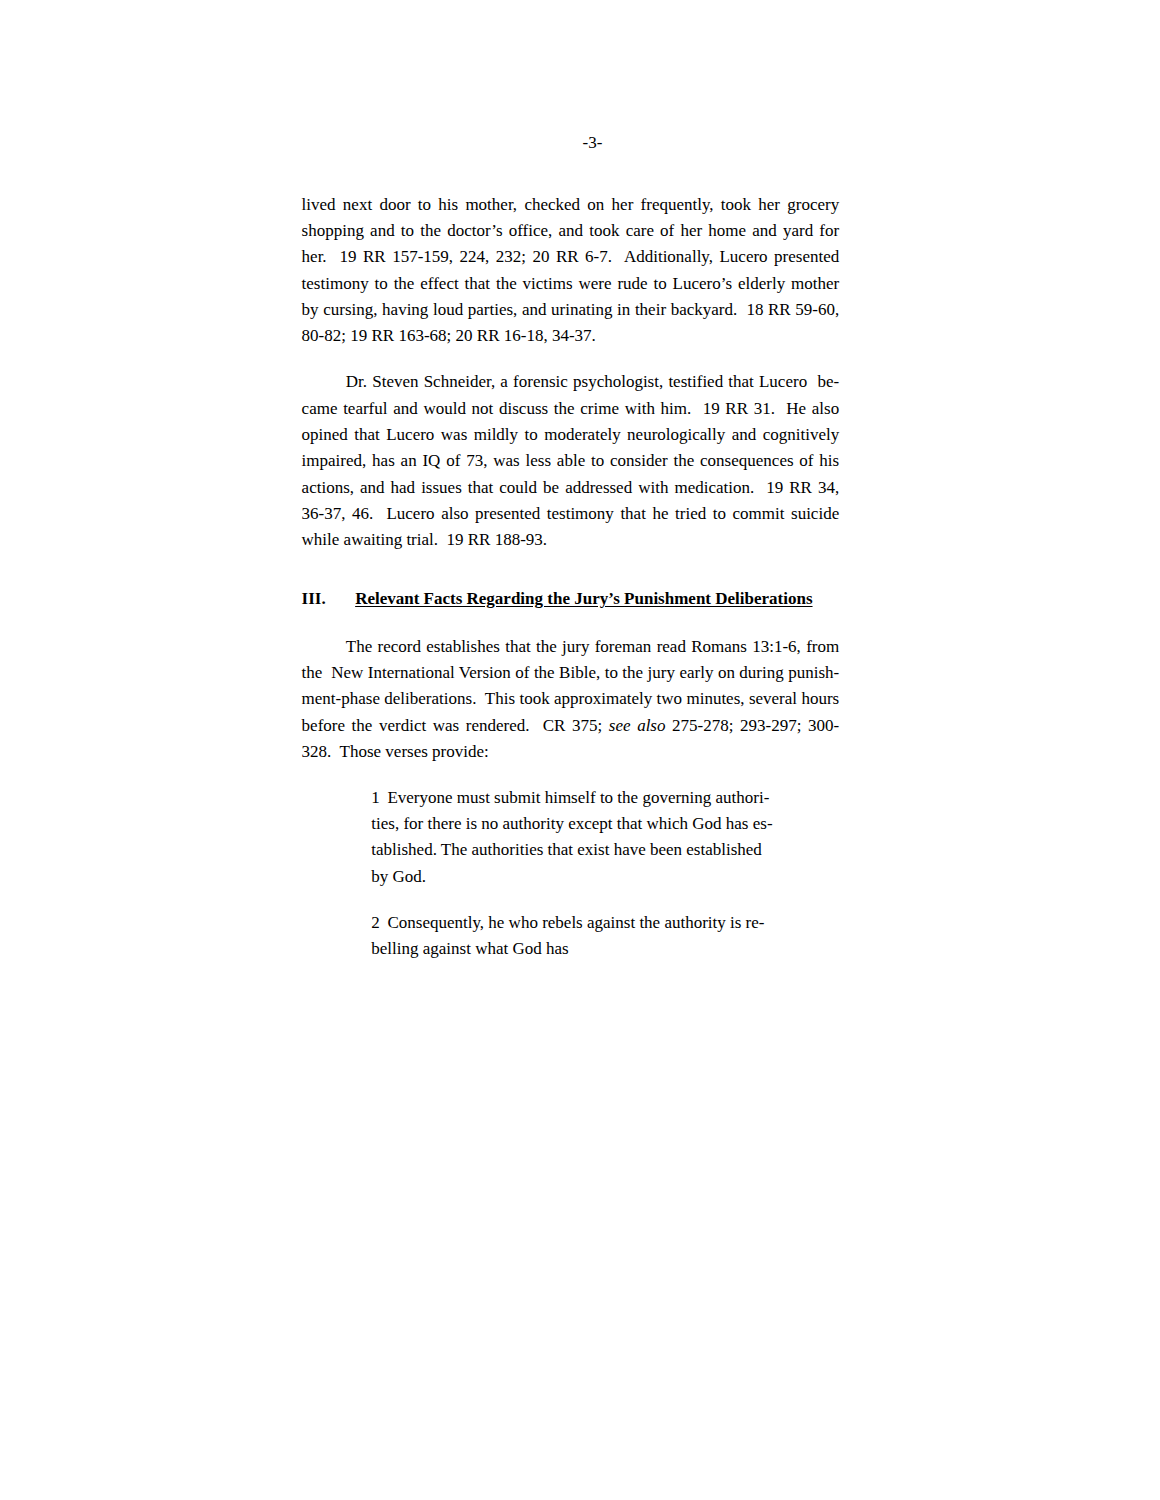-3-
lived next door to his mother, checked on her frequently, took her grocery shopping and to the doctor’s office, and took care of her home and yard for her. 19 RR 157-159, 224, 232; 20 RR 6-7. Additionally, Lucero presented testimony to the effect that the victims were rude to Lucero’s elderly mother by cursing, having loud parties, and urinating in their backyard. 18 RR 59-60, 80-82; 19 RR 163-68; 20 RR 16-18, 34-37.
Dr. Steven Schneider, a forensic psychologist, testified that Lucero became tearful and would not discuss the crime with him. 19 RR 31. He also opined that Lucero was mildly to moderately neurologically and cognitively impaired, has an IQ of 73, was less able to consider the consequences of his actions, and had issues that could be addressed with medication. 19 RR 34, 36-37, 46. Lucero also presented testimony that he tried to commit suicide while awaiting trial. 19 RR 188-93.
III. Relevant Facts Regarding the Jury’s Punishment Deliberations
The record establishes that the jury foreman read Romans 13:1-6, from the New International Version of the Bible, to the jury early on during punishment-phase deliberations. This took approximately two minutes, several hours before the verdict was rendered. CR 375; see also 275-278; 293-297; 300-328. Those verses provide:
1 Everyone must submit himself to the governing authorities, for there is no authority except that which God has established. The authorities that exist have been established by God.
2 Consequently, he who rebels against the authority is rebelling against what God has